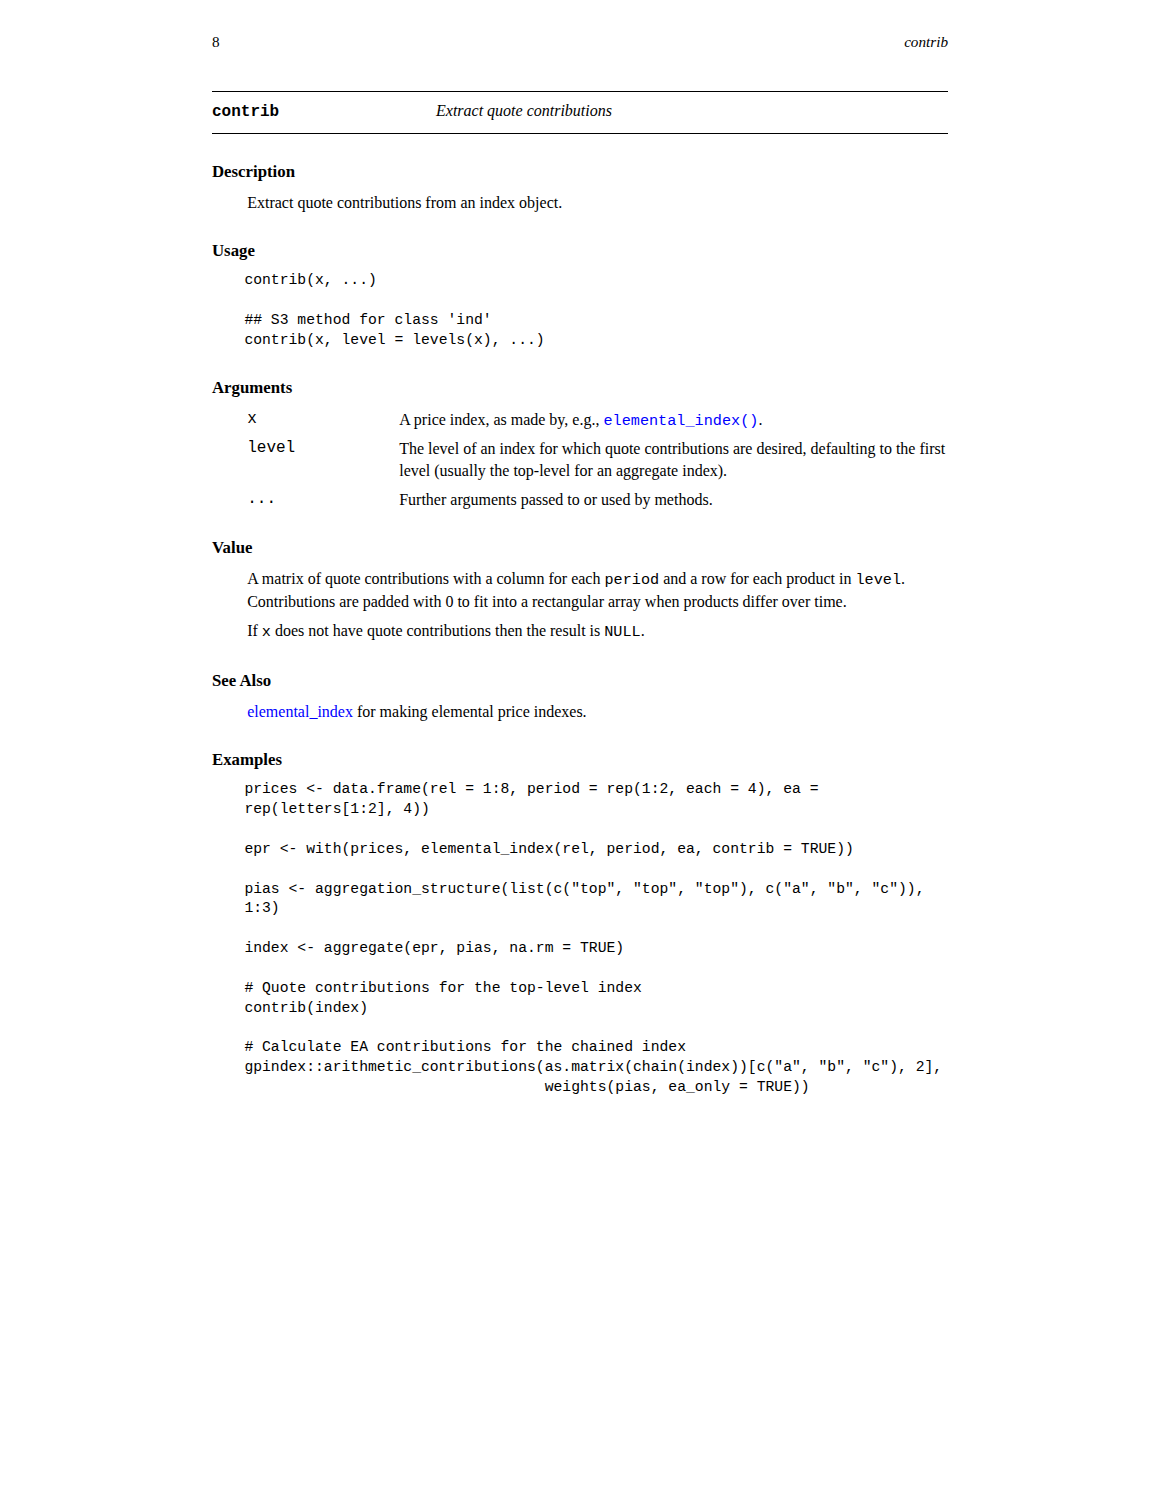8 contrib
contrib Extract quote contributions
Description
Extract quote contributions from an index object.
Usage
contrib(x, ...)

## S3 method for class 'ind'
contrib(x, level = levels(x), ...)
Arguments
x
A price index, as made by, e.g., elemental_index().
level
The level of an index for which quote contributions are desired, defaulting to the first level (usually the top-level for an aggregate index).
...
Further arguments passed to or used by methods.
Value
A matrix of quote contributions with a column for each period and a row for each product in level. Contributions are padded with 0 to fit into a rectangular array when products differ over time.
If x does not have quote contributions then the result is NULL.
See Also
elemental_index for making elemental price indexes.
Examples
prices <- data.frame(rel = 1:8, period = rep(1:2, each = 4), ea = rep(letters[1:2], 4))

epr <- with(prices, elemental_index(rel, period, ea, contrib = TRUE))

pias <- aggregation_structure(list(c("top", "top", "top"), c("a", "b", "c")), 1:3)

index <- aggregate(epr, pias, na.rm = TRUE)

# Quote contributions for the top-level index
contrib(index)

# Calculate EA contributions for the chained index
gpindex::arithmetic_contributions(as.matrix(chain(index))[c("a", "b", "c"), 2],
                                  weights(pias, ea_only = TRUE))